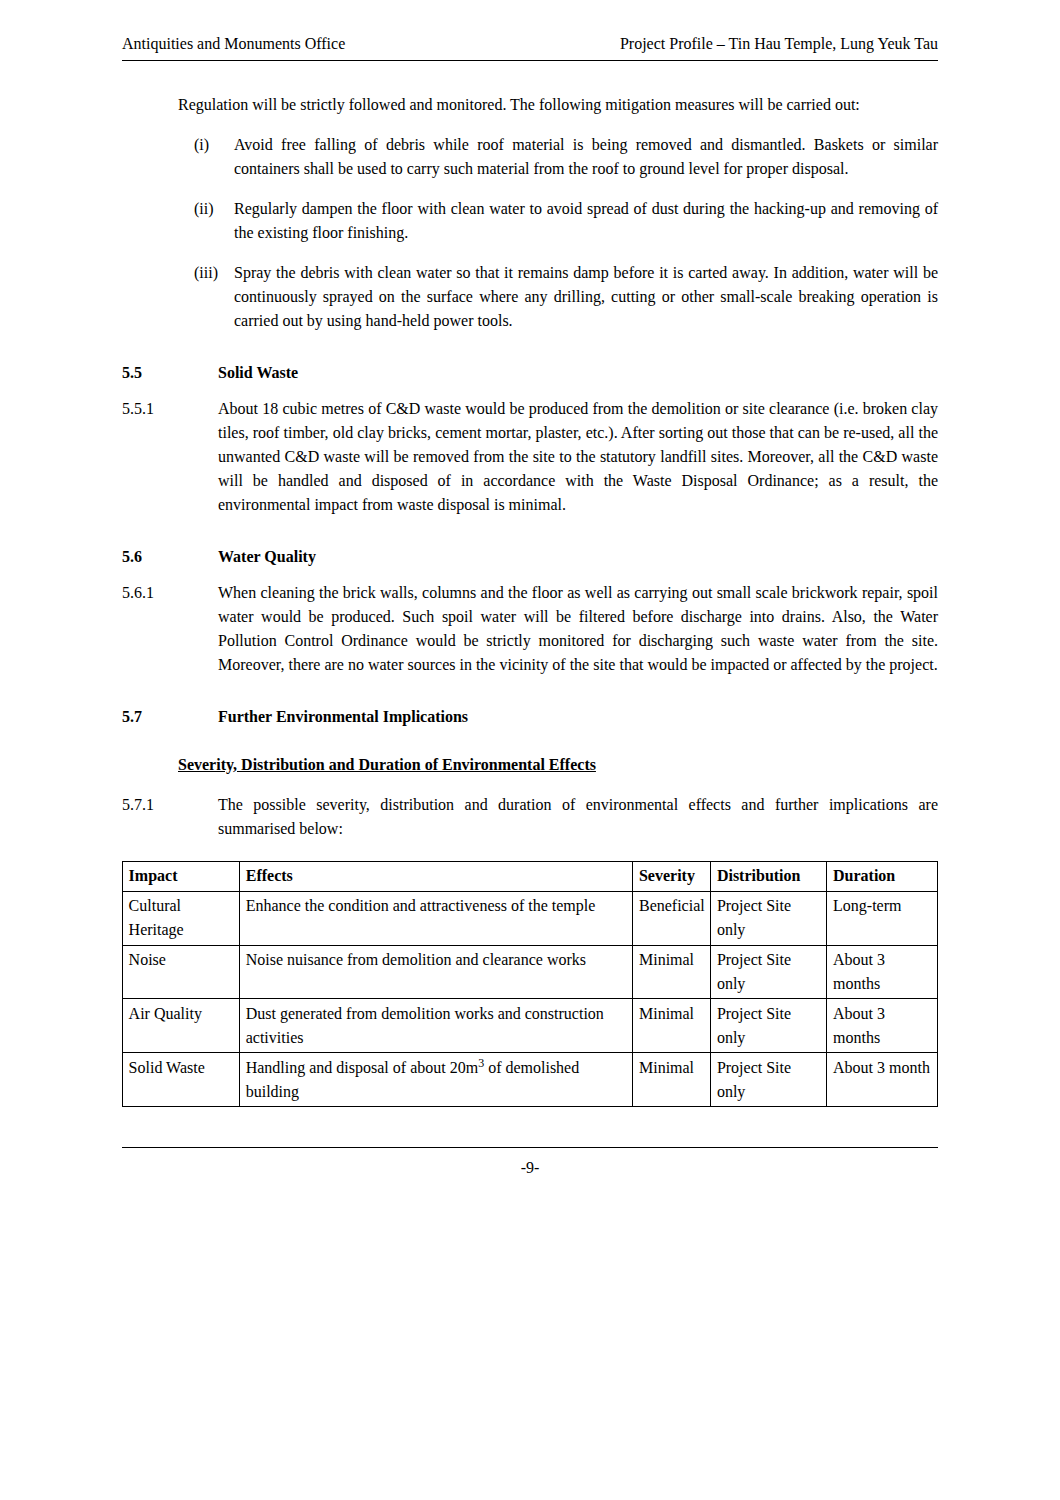Antiquities and Monuments Office Project Profile – Tin Hau Temple, Lung Yeuk Tau
Regulation will be strictly followed and monitored. The following mitigation measures will be carried out:
Avoid free falling of debris while roof material is being removed and dismantled. Baskets or similar containers shall be used to carry such material from the roof to ground level for proper disposal.
Regularly dampen the floor with clean water to avoid spread of dust during the hacking-up and removing of the existing floor finishing.
Spray the debris with clean water so that it remains damp before it is carted away. In addition, water will be continuously sprayed on the surface where any drilling, cutting or other small-scale breaking operation is carried out by using hand-held power tools.
5.5 Solid Waste
5.5.1 About 18 cubic metres of C&D waste would be produced from the demolition or site clearance (i.e. broken clay tiles, roof timber, old clay bricks, cement mortar, plaster, etc.). After sorting out those that can be re-used, all the unwanted C&D waste will be removed from the site to the statutory landfill sites. Moreover, all the C&D waste will be handled and disposed of in accordance with the Waste Disposal Ordinance; as a result, the environmental impact from waste disposal is minimal.
5.6 Water Quality
5.6.1 When cleaning the brick walls, columns and the floor as well as carrying out small scale brickwork repair, spoil water would be produced. Such spoil water will be filtered before discharge into drains. Also, the Water Pollution Control Ordinance would be strictly monitored for discharging such waste water from the site. Moreover, there are no water sources in the vicinity of the site that would be impacted or affected by the project.
5.7 Further Environmental Implications
Severity, Distribution and Duration of Environmental Effects
5.7.1 The possible severity, distribution and duration of environmental effects and further implications are summarised below:
| Impact | Effects | Severity | Distribution | Duration |
| --- | --- | --- | --- | --- |
| Cultural Heritage | Enhance the condition and attractiveness of the temple | Beneficial | Project Site only | Long-term |
| Noise | Noise nuisance from demolition and clearance works | Minimal | Project Site only | About 3 months |
| Air Quality | Dust generated from demolition works and construction activities | Minimal | Project Site only | About 3 months |
| Solid Waste | Handling and disposal of about 20m 3 of demolished building | Minimal | Project Site only | About 3 month |
-9-